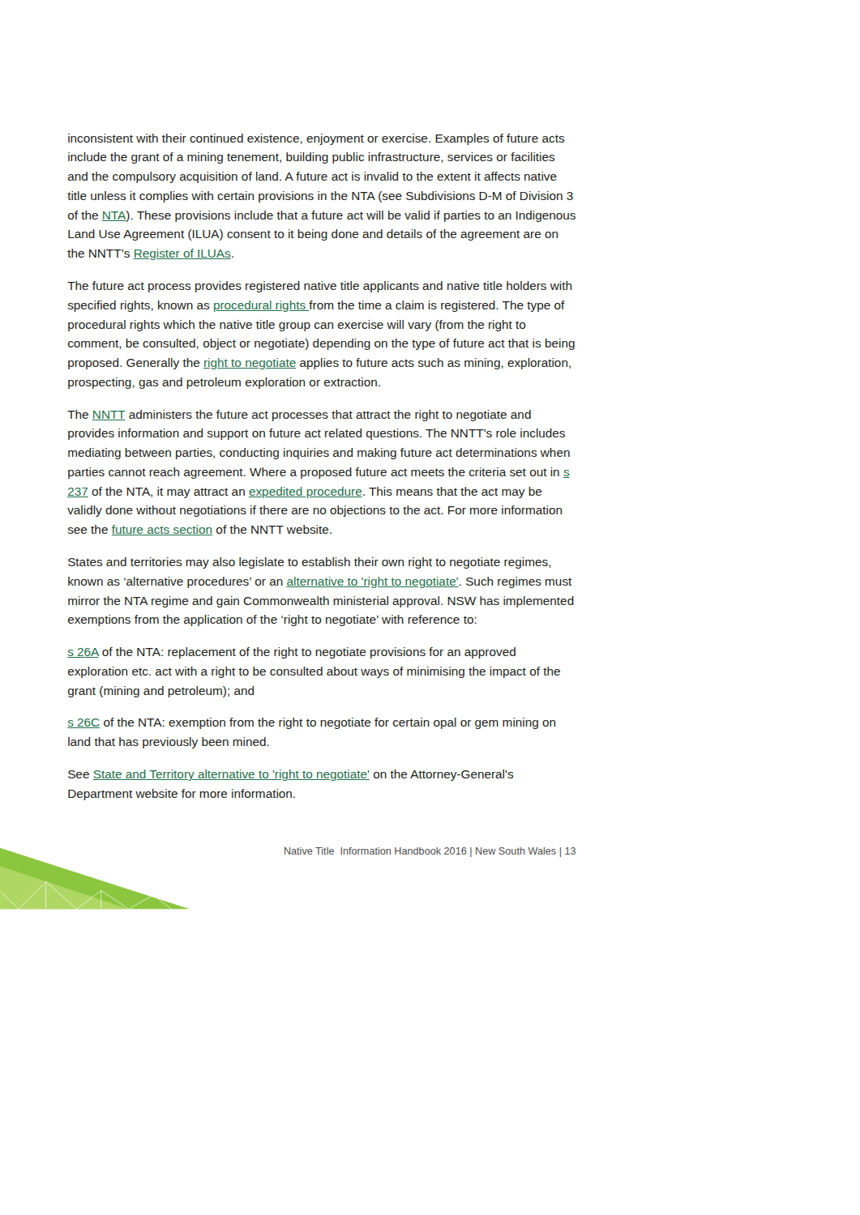inconsistent with their continued existence, enjoyment or exercise. Examples of future acts include the grant of a mining tenement, building public infrastructure, services or facilities and the compulsory acquisition of land. A future act is invalid to the extent it affects native title unless it complies with certain provisions in the NTA (see Subdivisions D-M of Division 3 of the NTA). These provisions include that a future act will be valid if parties to an Indigenous Land Use Agreement (ILUA) consent to it being done and details of the agreement are on the NNTT’s Register of ILUAs.
The future act process provides registered native title applicants and native title holders with specified rights, known as procedural rights from the time a claim is registered. The type of procedural rights which the native title group can exercise will vary (from the right to comment, be consulted, object or negotiate) depending on the type of future act that is being proposed. Generally the right to negotiate applies to future acts such as mining, exploration, prospecting, gas and petroleum exploration or extraction.
The NNTT administers the future act processes that attract the right to negotiate and provides information and support on future act related questions. The NNTT's role includes mediating between parties, conducting inquiries and making future act determinations when parties cannot reach agreement. Where a proposed future act meets the criteria set out in s 237 of the NTA, it may attract an expedited procedure. This means that the act may be validly done without negotiations if there are no objections to the act. For more information see the future acts section of the NNTT website.
States and territories may also legislate to establish their own right to negotiate regimes, known as ‘alternative procedures’ or an alternative to 'right to negotiate'. Such regimes must mirror the NTA regime and gain Commonwealth ministerial approval. NSW has implemented exemptions from the application of the ‘right to negotiate’ with reference to:
s 26A of the NTA: replacement of the right to negotiate provisions for an approved exploration etc. act with a right to be consulted about ways of minimising the impact of the grant (mining and petroleum); and
s 26C of the NTA: exemption from the right to negotiate for certain opal or gem mining on land that has previously been mined.
See State and Territory alternative to 'right to negotiate' on the Attorney-General's Department website for more information.
Native Title Information Handbook 2016 | New South Wales | 13